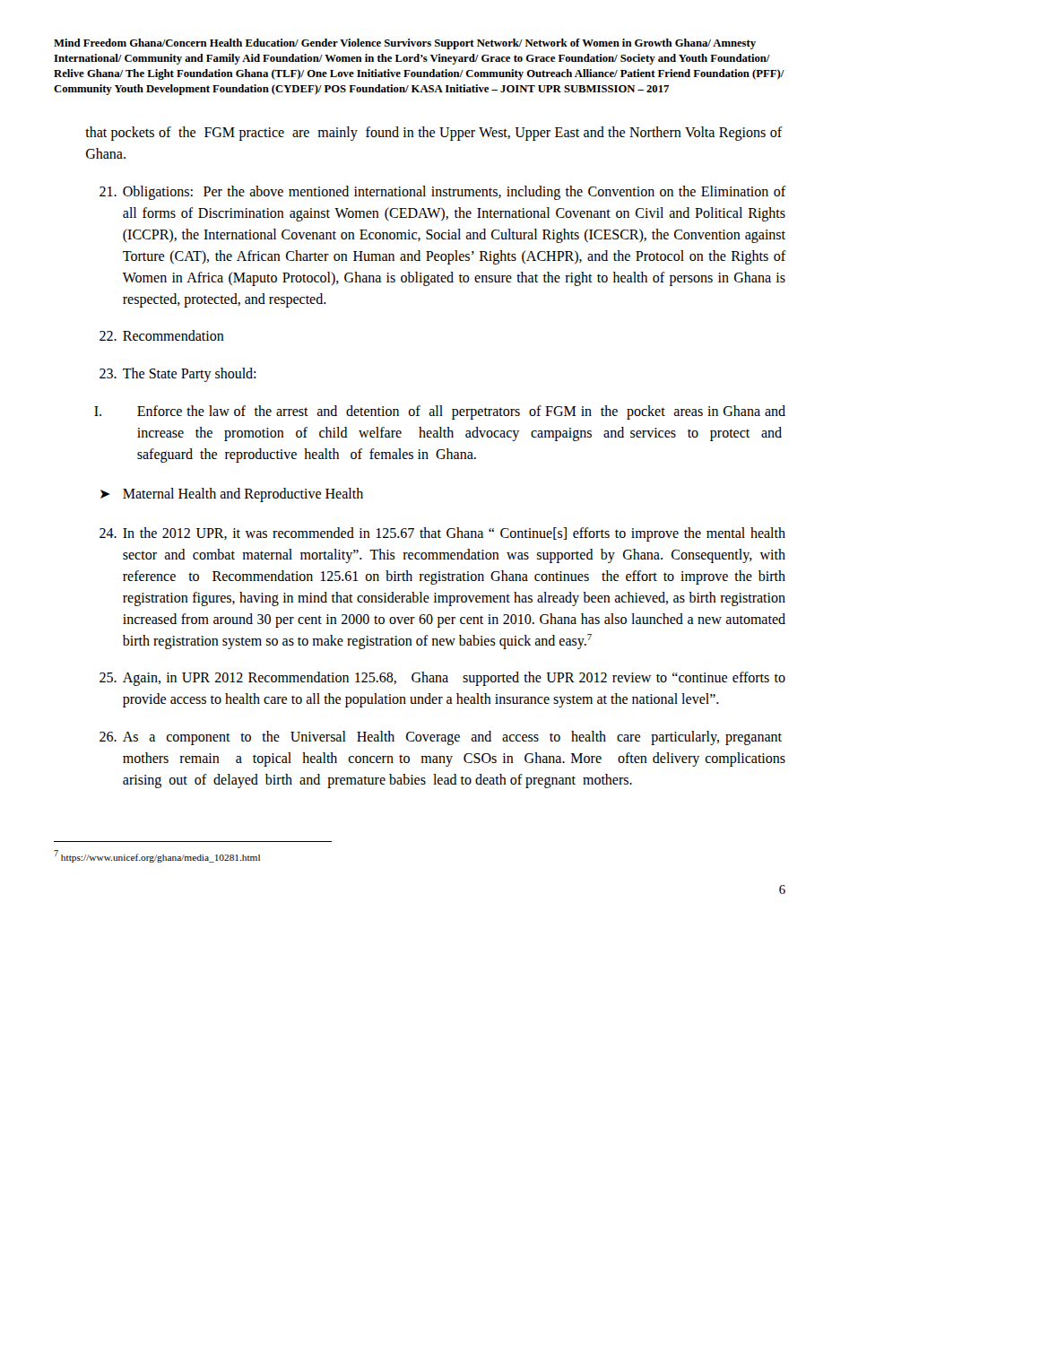Mind Freedom Ghana/Concern Health Education/ Gender Violence Survivors Support Network/ Network of Women in Growth Ghana/ Amnesty International/ Community and Family Aid Foundation/ Women in the Lord’s Vineyard/ Grace to Grace Foundation/ Society and Youth Foundation/ Relive Ghana/ The Light Foundation Ghana (TLF)/ One Love Initiative Foundation/ Community Outreach Alliance/ Patient Friend Foundation (PFF)/ Community Youth Development Foundation (CYDEF)/ POS Foundation/ KASA Initiative – JOINT UPR SUBMISSION – 2017
that pockets of the FGM practice are mainly found in the Upper West, Upper East and the Northern Volta Regions of Ghana.
21. Obligations: Per the above mentioned international instruments, including the Convention on the Elimination of all forms of Discrimination against Women (CEDAW), the International Covenant on Civil and Political Rights (ICCPR), the International Covenant on Economic, Social and Cultural Rights (ICESCR), the Convention against Torture (CAT), the African Charter on Human and Peoples’ Rights (ACHPR), and the Protocol on the Rights of Women in Africa (Maputo Protocol), Ghana is obligated to ensure that the right to health of persons in Ghana is respected, protected, and respected.
22. Recommendation
23. The State Party should:
I. Enforce the law of the arrest and detention of all perpetrators of FGM in the pocket areas in Ghana and increase the promotion of child welfare health advocacy campaigns and services to protect and safeguard the reproductive health of females in Ghana.
➤Maternal Health and Reproductive Health
24. In the 2012 UPR, it was recommended in 125.67 that Ghana “ Continue[s] efforts to improve the mental health sector and combat maternal mortality”. This recommendation was supported by Ghana. Consequently, with reference to Recommendation 125.61 on birth registration Ghana continues the effort to improve the birth registration figures, having in mind that considerable improvement has already been achieved, as birth registration increased from around 30 per cent in 2000 to over 60 per cent in 2010. Ghana has also launched a new automated birth registration system so as to make registration of new babies quick and easy.7
25. Again, in UPR 2012 Recommendation 125.68, Ghana supported the UPR 2012 review to “continue efforts to provide access to health care to all the population under a health insurance system at the national level”.
26. As a component to the Universal Health Coverage and access to health care particularly, preganant mothers remain a topical health concern to many CSOs in Ghana. More often delivery complications arising out of delayed birth and premature babies lead to death of pregnant mothers.
7 https://www.unicef.org/ghana/media_10281.html
6